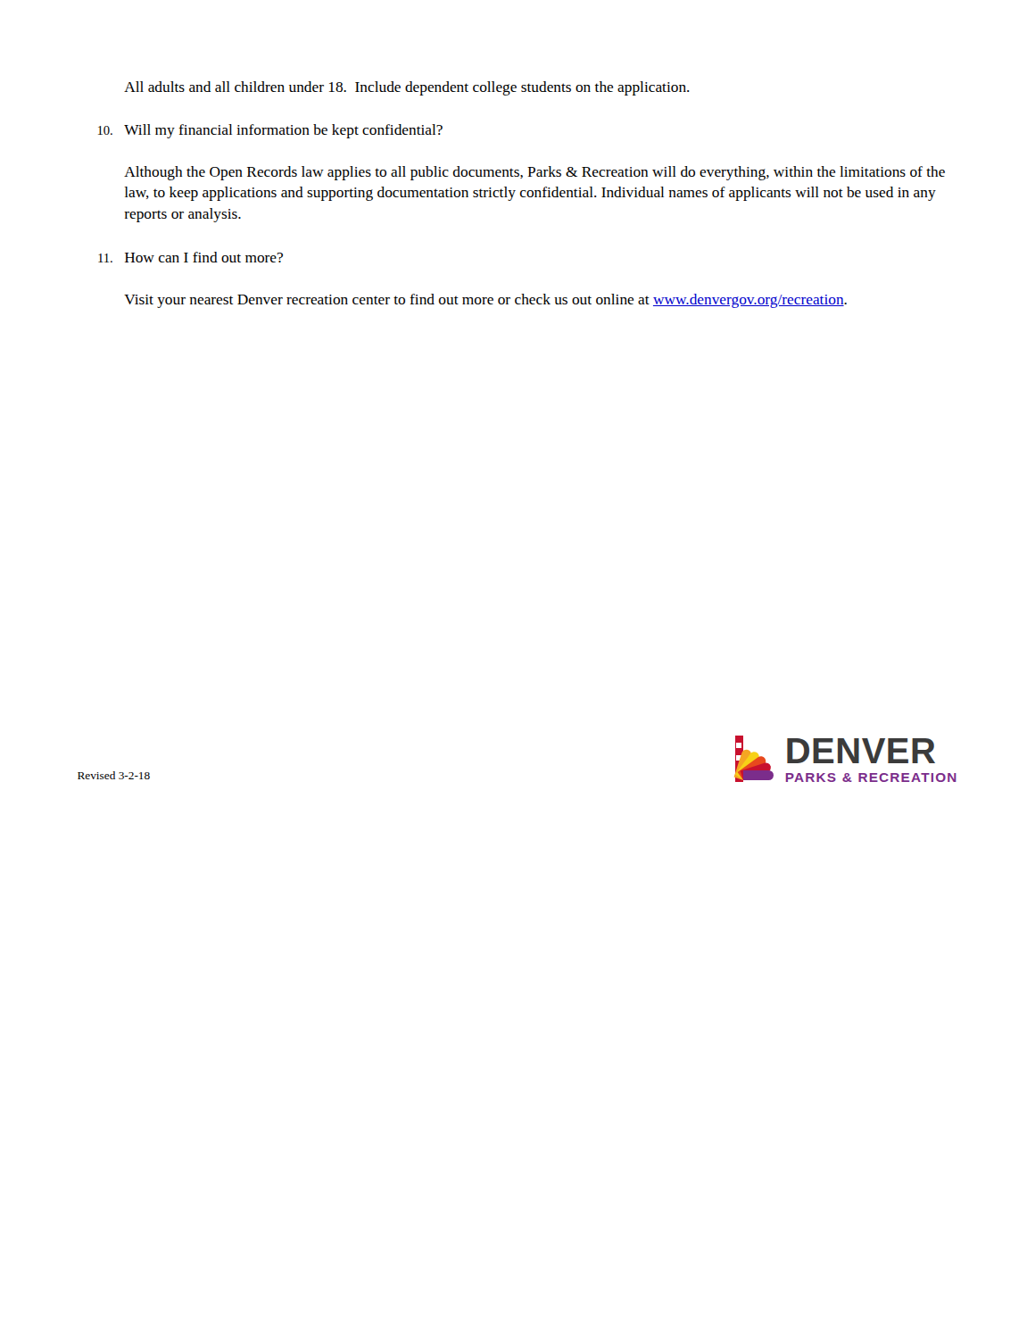All adults and all children under 18. Include dependent college students on the application.
Will my financial information be kept confidential?
Although the Open Records law applies to all public documents, Parks & Recreation will do everything, within the limitations of the law, to keep applications and supporting documentation strictly confidential. Individual names of applicants will not be used in any reports or analysis.
How can I find out more?
Visit your nearest Denver recreation center to find out more or check us out online at www.denvergov.org/recreation.
Revised 3-2-18
DENVER PARKS & RECREATION